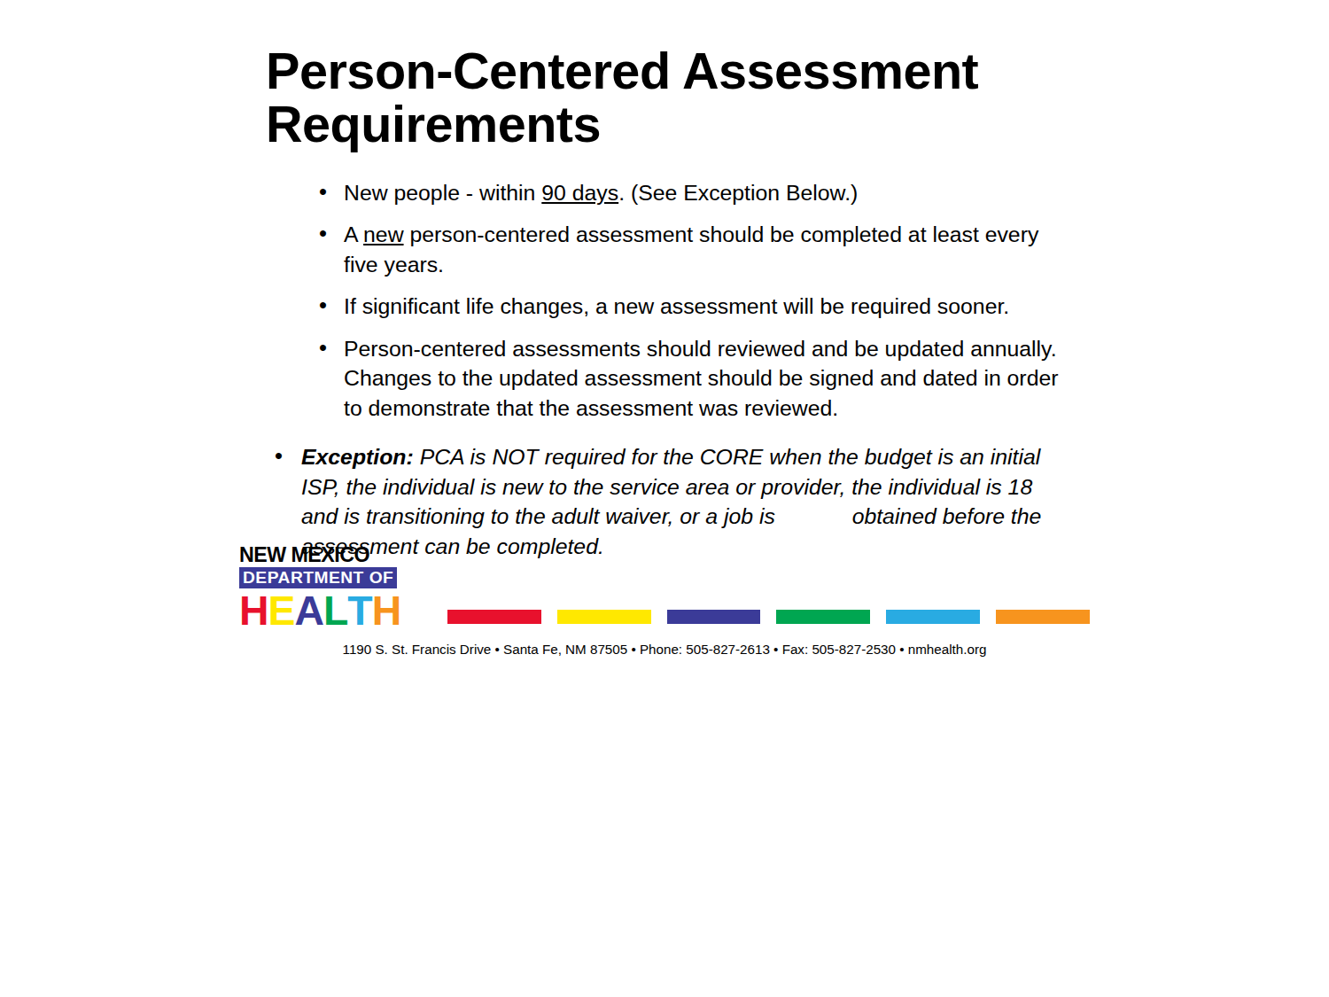Person-Centered Assessment Requirements
New people - within 90 days. (See Exception Below.)
A new person-centered assessment should be completed at least every five years.
If significant life changes, a new assessment will be required sooner.
Person-centered assessments should reviewed and be updated annually. Changes to the updated assessment should be signed and dated in order to demonstrate that the assessment was reviewed.
Exception: PCA is NOT required for the CORE when the budget is an initial ISP, the individual is new to the service area or provider, the individual is 18 and is transitioning to the adult waiver, or a job is obtained before the assessment can be completed.
NEW MEXICO
DEPARTMENT OF
HEALTH
1190 S. St. Francis Drive • Santa Fe, NM 87505 • Phone: 505-827-2613 • Fax: 505-827-2530 • nmhealth.org